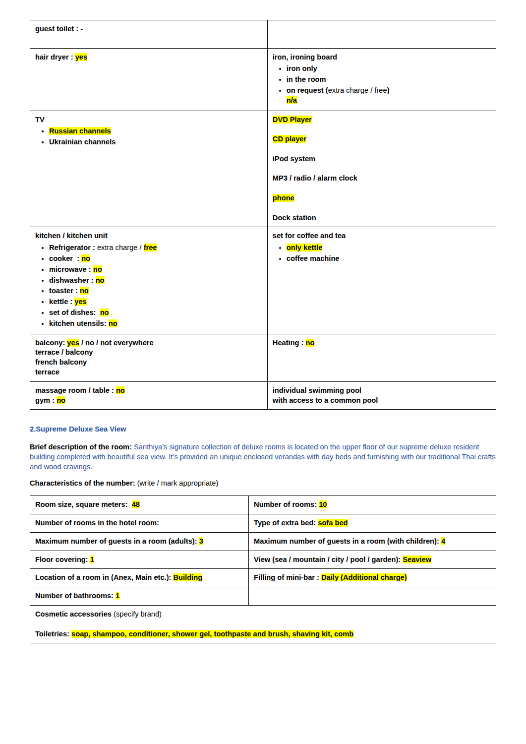| guest toilet : - | |
| hair dryer : yes | iron, ironing board iron only in the room on request ( extra charge / free ) n/a |
| TV Russian channels Ukrainian channels | DVD Player CD player iPod system MP3 / radio / alarm clock phone Dock station |
| kitchen / kitchen unit Refrigerator : extra charge / free cooker : no microwave : no dishwasher : no toaster : no kettle : yes set of dishes: no kitchen utensils: no | set for coffee and tea only kettle coffee machine |
| balcony: yes / no / not everywhere terrace / balcony french balcony terrace | Heating : no |
| massage room / table : no gym : no | individual swimming pool with access to a common pool |
2.Supreme Deluxe Sea View
Brief description of the room: Santhiya’s signature collection of deluxe rooms is located on the upper floor of our supreme deluxe resident building completed with beautiful sea view. It’s provided an unique enclosed verandas with day beds and furnishing with our traditional Thai crafts and wood cravings.
Characteristics of the number: (write / mark appropriate)
| Room size, square meters: 48 | Number of rooms: 10 |
| Number of rooms in the hotel room: | Type of extra bed: sofa bed |
| Maximum number of guests in a room (adults): 3 | Maximum number of guests in a room (with children): 4 |
| Floor covering: 1 | View (sea / mountain / city / pool / garden): Seaview |
| Location of a room in (Anex, Main etc.): Building | Filling of mini-bar : Daily (Additional charge) |
| Number of bathrooms: 1 | |
| Cosmetic accessories (specify brand) Toiletries: soap, shampoo, conditioner, shower gel, toothpaste and brush, shaving kit, comb |